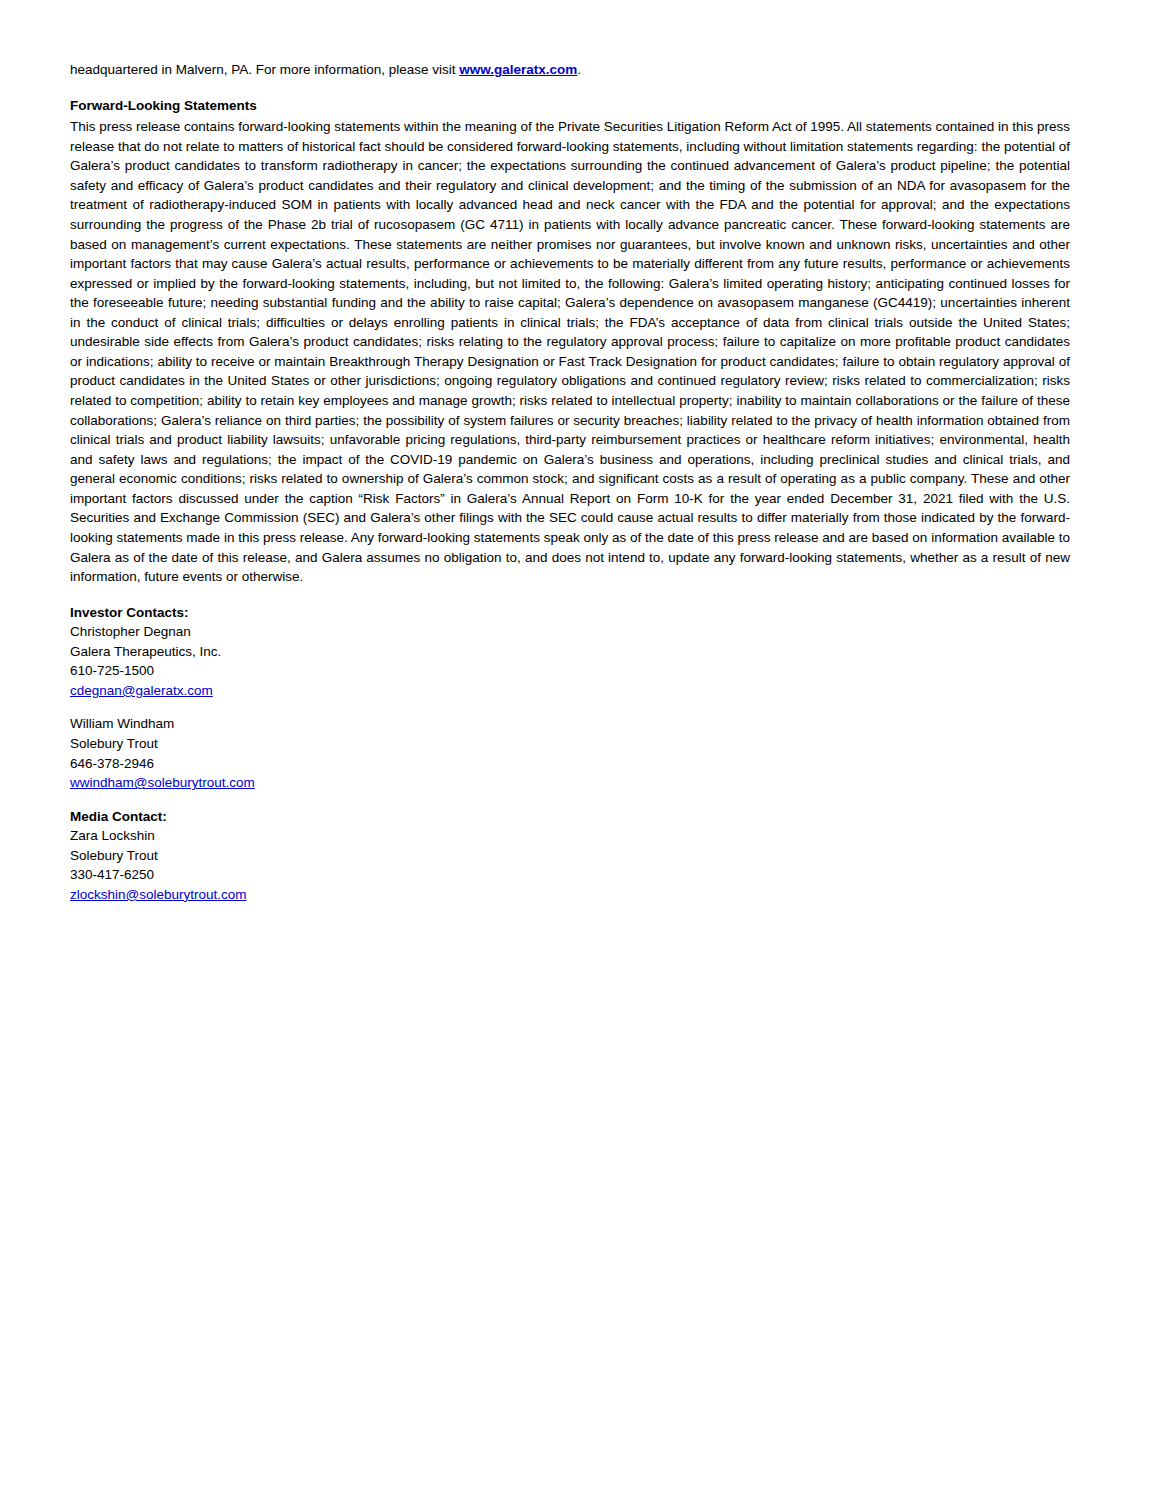headquartered in Malvern, PA. For more information, please visit www.galeratx.com.
Forward-Looking Statements
This press release contains forward-looking statements within the meaning of the Private Securities Litigation Reform Act of 1995. All statements contained in this press release that do not relate to matters of historical fact should be considered forward-looking statements, including without limitation statements regarding: the potential of Galera’s product candidates to transform radiotherapy in cancer; the expectations surrounding the continued advancement of Galera’s product pipeline; the potential safety and efficacy of Galera’s product candidates and their regulatory and clinical development; and the timing of the submission of an NDA for avasopasem for the treatment of radiotherapy-induced SOM in patients with locally advanced head and neck cancer with the FDA and the potential for approval; and the expectations surrounding the progress of the Phase 2b trial of rucosopasem (GC 4711) in patients with locally advance pancreatic cancer. These forward-looking statements are based on management’s current expectations. These statements are neither promises nor guarantees, but involve known and unknown risks, uncertainties and other important factors that may cause Galera’s actual results, performance or achievements to be materially different from any future results, performance or achievements expressed or implied by the forward-looking statements, including, but not limited to, the following: Galera’s limited operating history; anticipating continued losses for the foreseeable future; needing substantial funding and the ability to raise capital; Galera’s dependence on avasopasem manganese (GC4419); uncertainties inherent in the conduct of clinical trials; difficulties or delays enrolling patients in clinical trials; the FDA’s acceptance of data from clinical trials outside the United States; undesirable side effects from Galera’s product candidates; risks relating to the regulatory approval process; failure to capitalize on more profitable product candidates or indications; ability to receive or maintain Breakthrough Therapy Designation or Fast Track Designation for product candidates; failure to obtain regulatory approval of product candidates in the United States or other jurisdictions; ongoing regulatory obligations and continued regulatory review; risks related to commercialization; risks related to competition; ability to retain key employees and manage growth; risks related to intellectual property; inability to maintain collaborations or the failure of these collaborations; Galera’s reliance on third parties; the possibility of system failures or security breaches; liability related to the privacy of health information obtained from clinical trials and product liability lawsuits; unfavorable pricing regulations, third-party reimbursement practices or healthcare reform initiatives; environmental, health and safety laws and regulations; the impact of the COVID-19 pandemic on Galera’s business and operations, including preclinical studies and clinical trials, and general economic conditions; risks related to ownership of Galera’s common stock; and significant costs as a result of operating as a public company. These and other important factors discussed under the caption “Risk Factors” in Galera’s Annual Report on Form 10-K for the year ended December 31, 2021 filed with the U.S. Securities and Exchange Commission (SEC) and Galera’s other filings with the SEC could cause actual results to differ materially from those indicated by the forward-looking statements made in this press release. Any forward-looking statements speak only as of the date of this press release and are based on information available to Galera as of the date of this release, and Galera assumes no obligation to, and does not intend to, update any forward-looking statements, whether as a result of new information, future events or otherwise.
Investor Contacts:
Christopher Degnan
Galera Therapeutics, Inc.
610-725-1500
cdegnan@galeratx.com
William Windham
Solebury Trout
646-378-2946
wwindham@soleburytrout.com
Media Contact:
Zara Lockshin
Solebury Trout
330-417-6250
zlockshin@soleburytrout.com